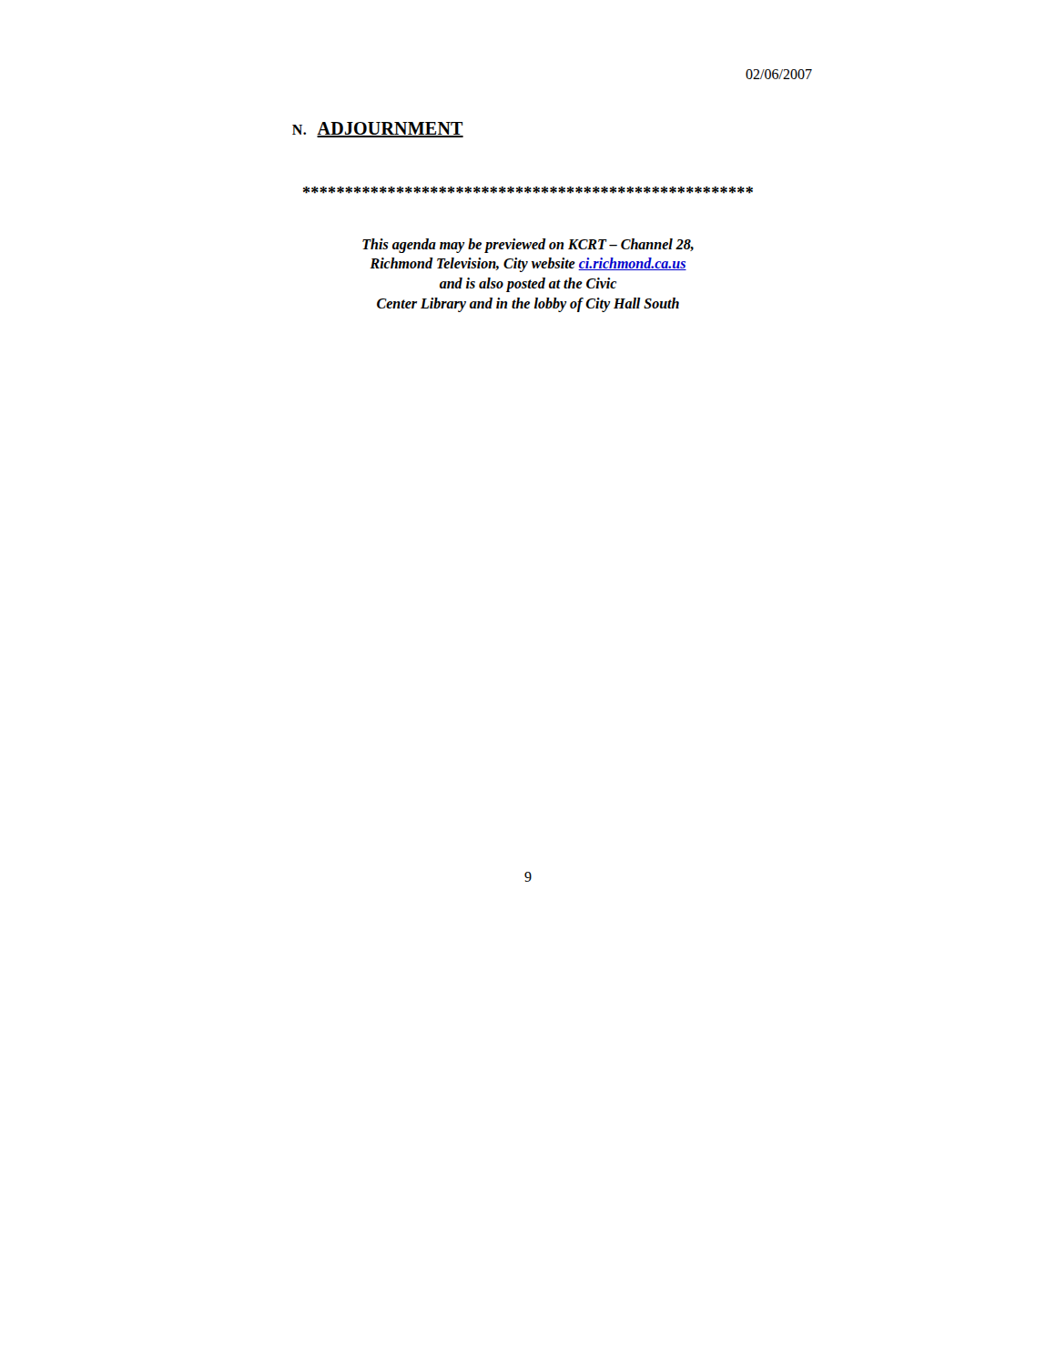02/06/2007
N. ADJOURNMENT
*****************************************************
This agenda may be previewed on KCRT – Channel 28,
Richmond Television, City website ci.richmond.ca.us
and is also posted at the Civic
Center Library and in the lobby of City Hall South
9